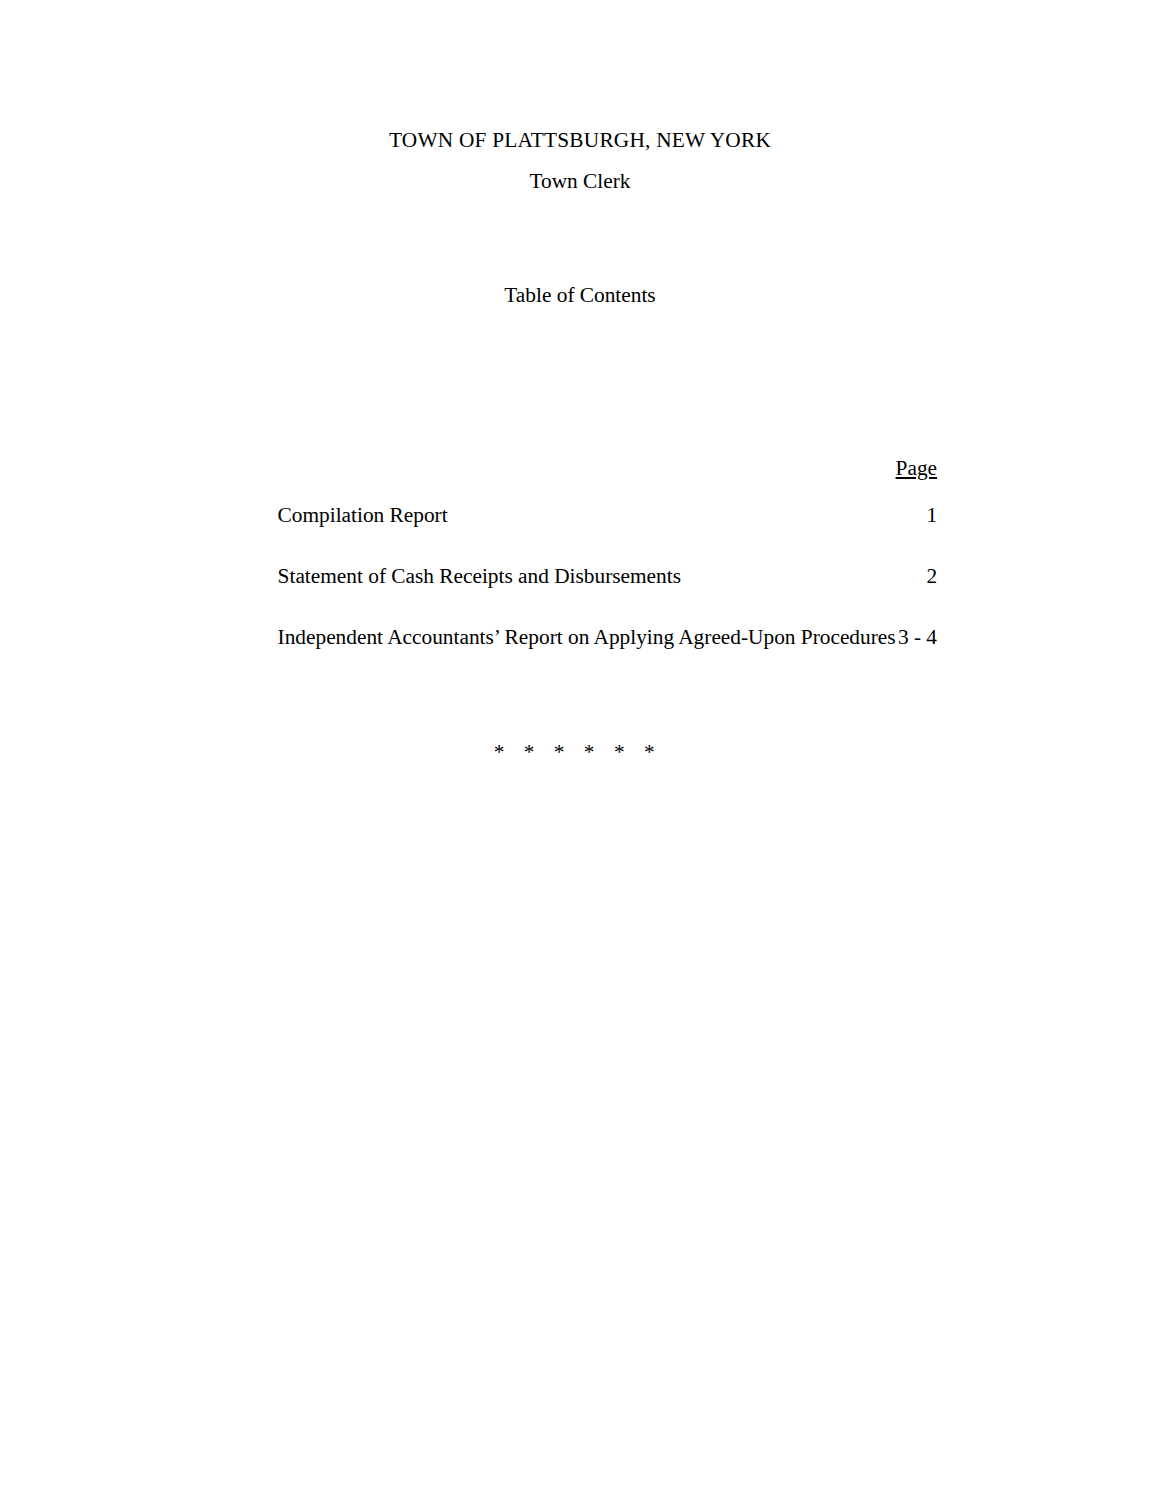TOWN OF PLATTSBURGH, NEW YORK
Town Clerk
Table of Contents
| | Page |
| Compilation Report | 1 |
| Statement of Cash Receipts and Disbursements | 2 |
| Independent Accountants’ Report on Applying Agreed-Upon Procedures | 3 - 4 |
******